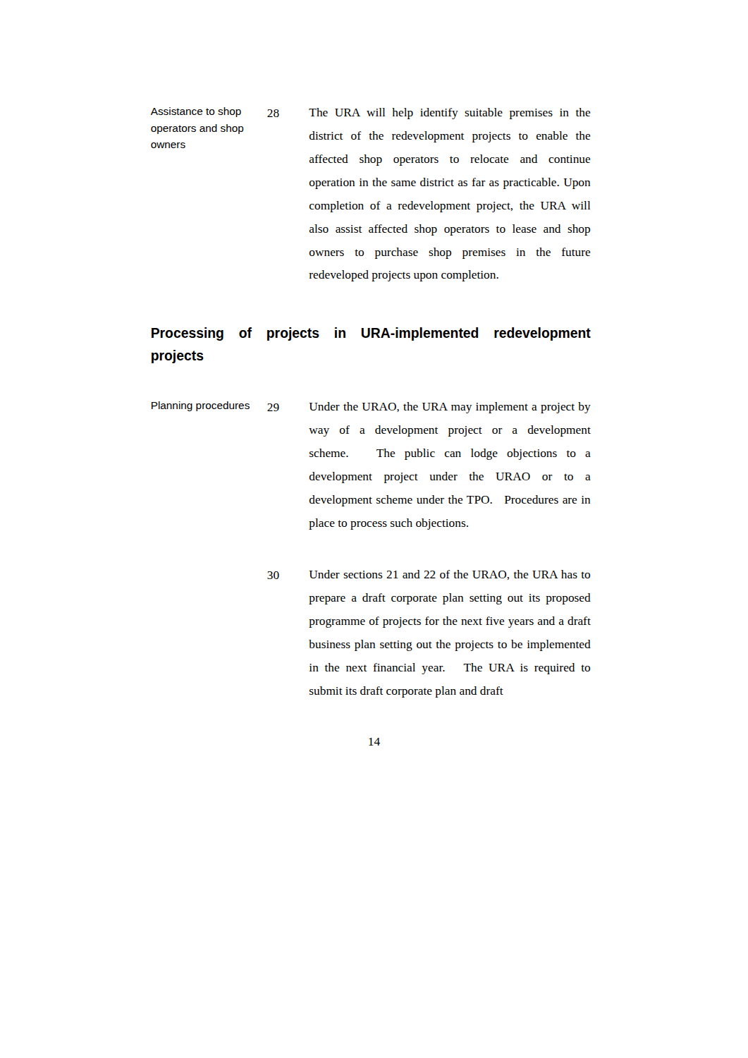Assistance to shop operators and shop owners
28
The URA will help identify suitable premises in the district of the redevelopment projects to enable the affected shop operators to relocate and continue operation in the same district as far as practicable. Upon completion of a redevelopment project, the URA will also assist affected shop operators to lease and shop owners to purchase shop premises in the future redeveloped projects upon completion.
Processing of projects in URA-implemented redevelopment projects
Planning procedures
29
Under the URAO, the URA may implement a project by way of a development project or a development scheme. The public can lodge objections to a development project under the URAO or to a development scheme under the TPO. Procedures are in place to process such objections.
30
Under sections 21 and 22 of the URAO, the URA has to prepare a draft corporate plan setting out its proposed programme of projects for the next five years and a draft business plan setting out the projects to be implemented in the next financial year. The URA is required to submit its draft corporate plan and draft
14